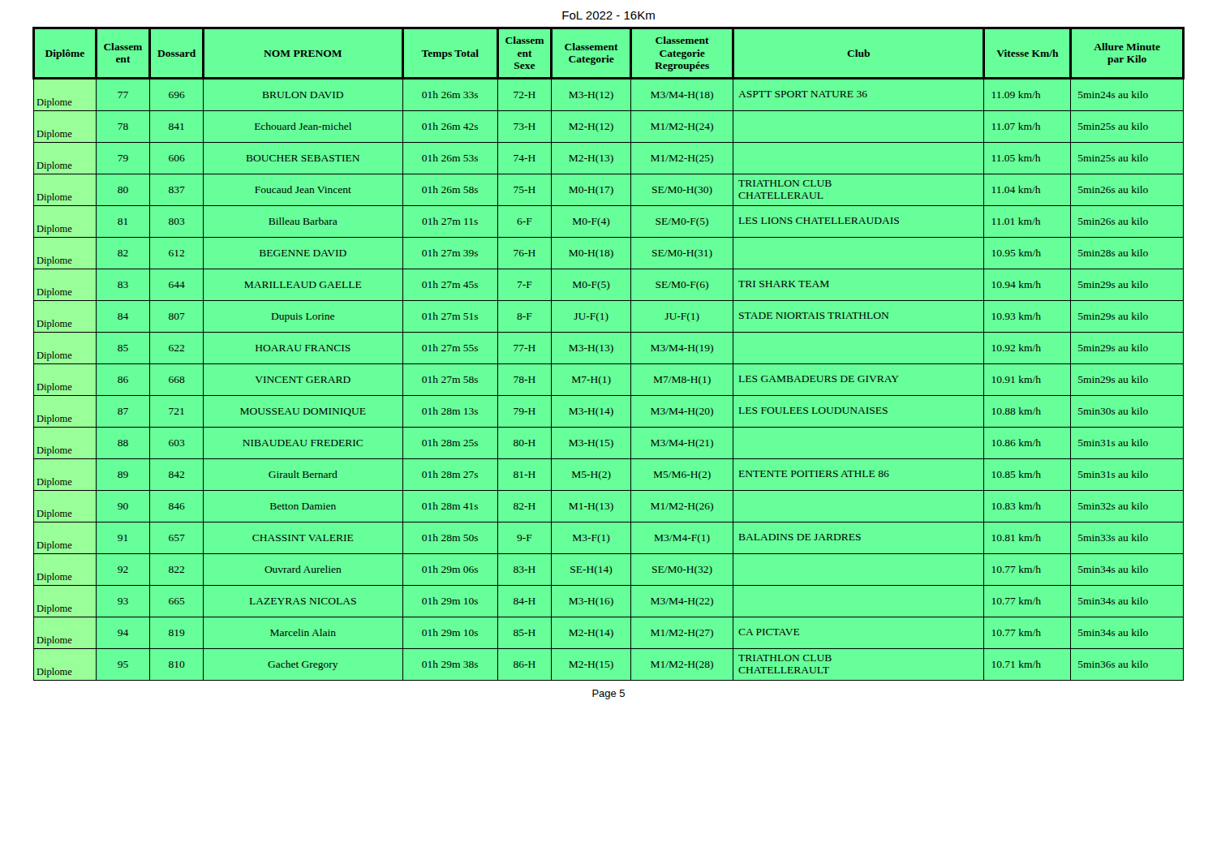FoL 2022 - 16Km
| Diplôme | Classem ent | Dossard | NOM PRENOM | Temps Total | Classem ent Sexe | Classement Categorie | Classement Categorie Regroupées | Club | Vitesse Km/h | Allure Minute par Kilo |
| --- | --- | --- | --- | --- | --- | --- | --- | --- | --- | --- |
| Diplome | 77 | 696 | BRULON DAVID | 01h 26m 33s | 72-H | M3-H(12) | M3/M4-H(18) | ASPTT SPORT NATURE 36 | 11.09 km/h | 5min24s au kilo |
| Diplome | 78 | 841 | Echouard Jean-michel | 01h 26m 42s | 73-H | M2-H(12) | M1/M2-H(24) | | 11.07 km/h | 5min25s au kilo |
| Diplome | 79 | 606 | BOUCHER SEBASTIEN | 01h 26m 53s | 74-H | M2-H(13) | M1/M2-H(25) | | 11.05 km/h | 5min25s au kilo |
| Diplome | 80 | 837 | Foucaud Jean Vincent | 01h 26m 58s | 75-H | M0-H(17) | SE/M0-H(30) | TRIATHLON CLUB CHATELLERAUL | 11.04 km/h | 5min26s au kilo |
| Diplome | 81 | 803 | Billeau Barbara | 01h 27m 11s | 6-F | M0-F(4) | SE/M0-F(5) | LES LIONS CHATELLERAUDAIS | 11.01 km/h | 5min26s au kilo |
| Diplome | 82 | 612 | BEGENNE DAVID | 01h 27m 39s | 76-H | M0-H(18) | SE/M0-H(31) | | 10.95 km/h | 5min28s au kilo |
| Diplome | 83 | 644 | MARILLEAUD GAELLE | 01h 27m 45s | 7-F | M0-F(5) | SE/M0-F(6) | TRI SHARK TEAM | 10.94 km/h | 5min29s au kilo |
| Diplome | 84 | 807 | Dupuis Lorine | 01h 27m 51s | 8-F | JU-F(1) | JU-F(1) | STADE NIORTAIS TRIATHLON | 10.93 km/h | 5min29s au kilo |
| Diplome | 85 | 622 | HOARAU FRANCIS | 01h 27m 55s | 77-H | M3-H(13) | M3/M4-H(19) | | 10.92 km/h | 5min29s au kilo |
| Diplome | 86 | 668 | VINCENT GERARD | 01h 27m 58s | 78-H | M7-H(1) | M7/M8-H(1) | LES GAMBADEURS DE GIVRAY | 10.91 km/h | 5min29s au kilo |
| Diplome | 87 | 721 | MOUSSEAU DOMINIQUE | 01h 28m 13s | 79-H | M3-H(14) | M3/M4-H(20) | LES FOULEES LOUDUNAISES | 10.88 km/h | 5min30s au kilo |
| Diplome | 88 | 603 | NIBAUDEAU FREDERIC | 01h 28m 25s | 80-H | M3-H(15) | M3/M4-H(21) | | 10.86 km/h | 5min31s au kilo |
| Diplome | 89 | 842 | Girault Bernard | 01h 28m 27s | 81-H | M5-H(2) | M5/M6-H(2) | ENTENTE POITIERS ATHLE 86 | 10.85 km/h | 5min31s au kilo |
| Diplome | 90 | 846 | Betton Damien | 01h 28m 41s | 82-H | M1-H(13) | M1/M2-H(26) | | 10.83 km/h | 5min32s au kilo |
| Diplome | 91 | 657 | CHASSINT VALERIE | 01h 28m 50s | 9-F | M3-F(1) | M3/M4-F(1) | BALADINS DE JARDRES | 10.81 km/h | 5min33s au kilo |
| Diplome | 92 | 822 | Ouvrard Aurelien | 01h 29m 06s | 83-H | SE-H(14) | SE/M0-H(32) | | 10.77 km/h | 5min34s au kilo |
| Diplome | 93 | 665 | LAZEYRAS NICOLAS | 01h 29m 10s | 84-H | M3-H(16) | M3/M4-H(22) | | 10.77 km/h | 5min34s au kilo |
| Diplome | 94 | 819 | Marcelin Alain | 01h 29m 10s | 85-H | M2-H(14) | M1/M2-H(27) | CA PICTAVE | 10.77 km/h | 5min34s au kilo |
| Diplome | 95 | 810 | Gachet Gregory | 01h 29m 38s | 86-H | M2-H(15) | M1/M2-H(28) | TRIATHLON CLUB CHATELLERAULT | 10.71 km/h | 5min36s au kilo |
Page 5